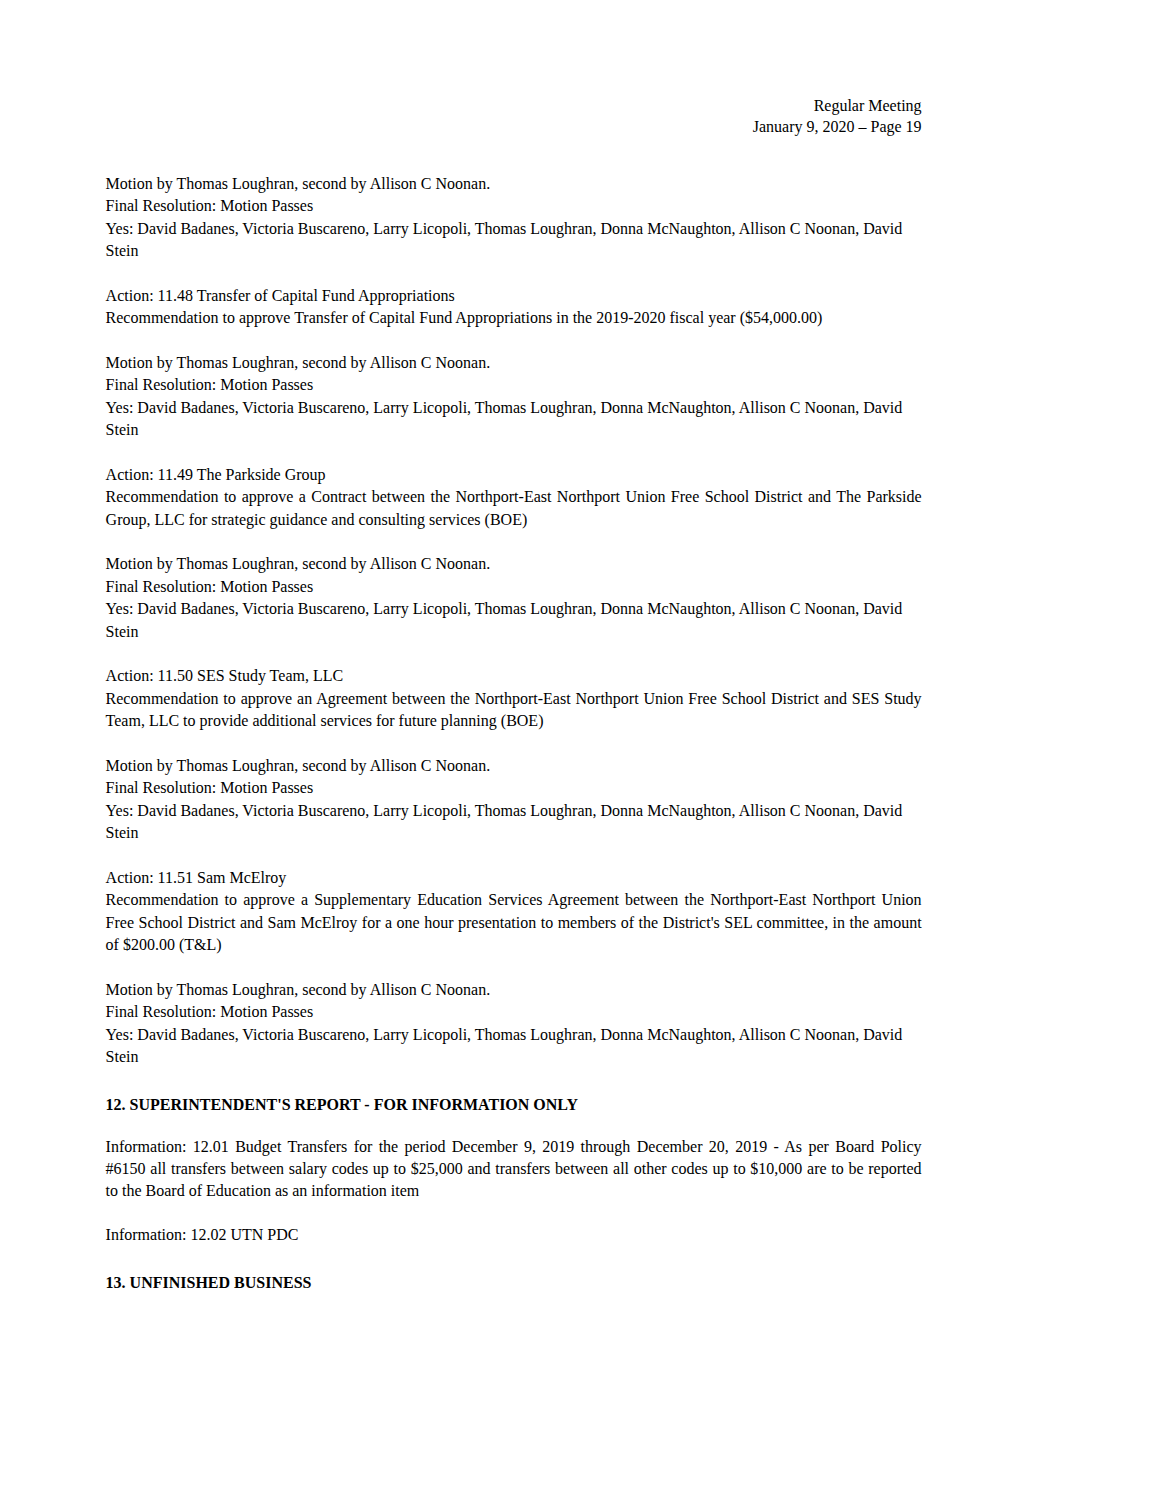Regular Meeting
January 9, 2020 – Page 19
Motion by Thomas Loughran, second by Allison C Noonan.
Final Resolution: Motion Passes
Yes: David Badanes, Victoria Buscareno, Larry Licopoli, Thomas Loughran, Donna McNaughton, Allison C Noonan, David Stein
Action: 11.48 Transfer of Capital Fund Appropriations
Recommendation to approve Transfer of Capital Fund Appropriations in the 2019-2020 fiscal year ($54,000.00)
Motion by Thomas Loughran, second by Allison C Noonan.
Final Resolution: Motion Passes
Yes: David Badanes, Victoria Buscareno, Larry Licopoli, Thomas Loughran, Donna McNaughton, Allison C Noonan, David Stein
Action: 11.49 The Parkside Group
Recommendation to approve a Contract between the Northport-East Northport Union Free School District and The Parkside Group, LLC for strategic guidance and consulting services (BOE)
Motion by Thomas Loughran, second by Allison C Noonan.
Final Resolution: Motion Passes
Yes: David Badanes, Victoria Buscareno, Larry Licopoli, Thomas Loughran, Donna McNaughton, Allison C Noonan, David Stein
Action: 11.50 SES Study Team, LLC
Recommendation to approve an Agreement between the Northport-East Northport Union Free School District and SES Study Team, LLC to provide additional services for future planning (BOE)
Motion by Thomas Loughran, second by Allison C Noonan.
Final Resolution: Motion Passes
Yes: David Badanes, Victoria Buscareno, Larry Licopoli, Thomas Loughran, Donna McNaughton, Allison C Noonan, David Stein
Action: 11.51 Sam McElroy
Recommendation to approve a Supplementary Education Services Agreement between the Northport-East Northport Union Free School District and Sam McElroy for a one hour presentation to members of the District's SEL committee, in the amount of $200.00 (T&L)
Motion by Thomas Loughran, second by Allison C Noonan.
Final Resolution: Motion Passes
Yes: David Badanes, Victoria Buscareno, Larry Licopoli, Thomas Loughran, Donna McNaughton, Allison C Noonan, David Stein
12. Superintendent's Report - For Information Only
Information: 12.01 Budget Transfers for the period December 9, 2019 through December 20, 2019 - As per Board Policy #6150 all transfers between salary codes up to $25,000 and transfers between all other codes up to $10,000 are to be reported to the Board of Education as an information item
Information: 12.02 UTN PDC
13. Unfinished Business